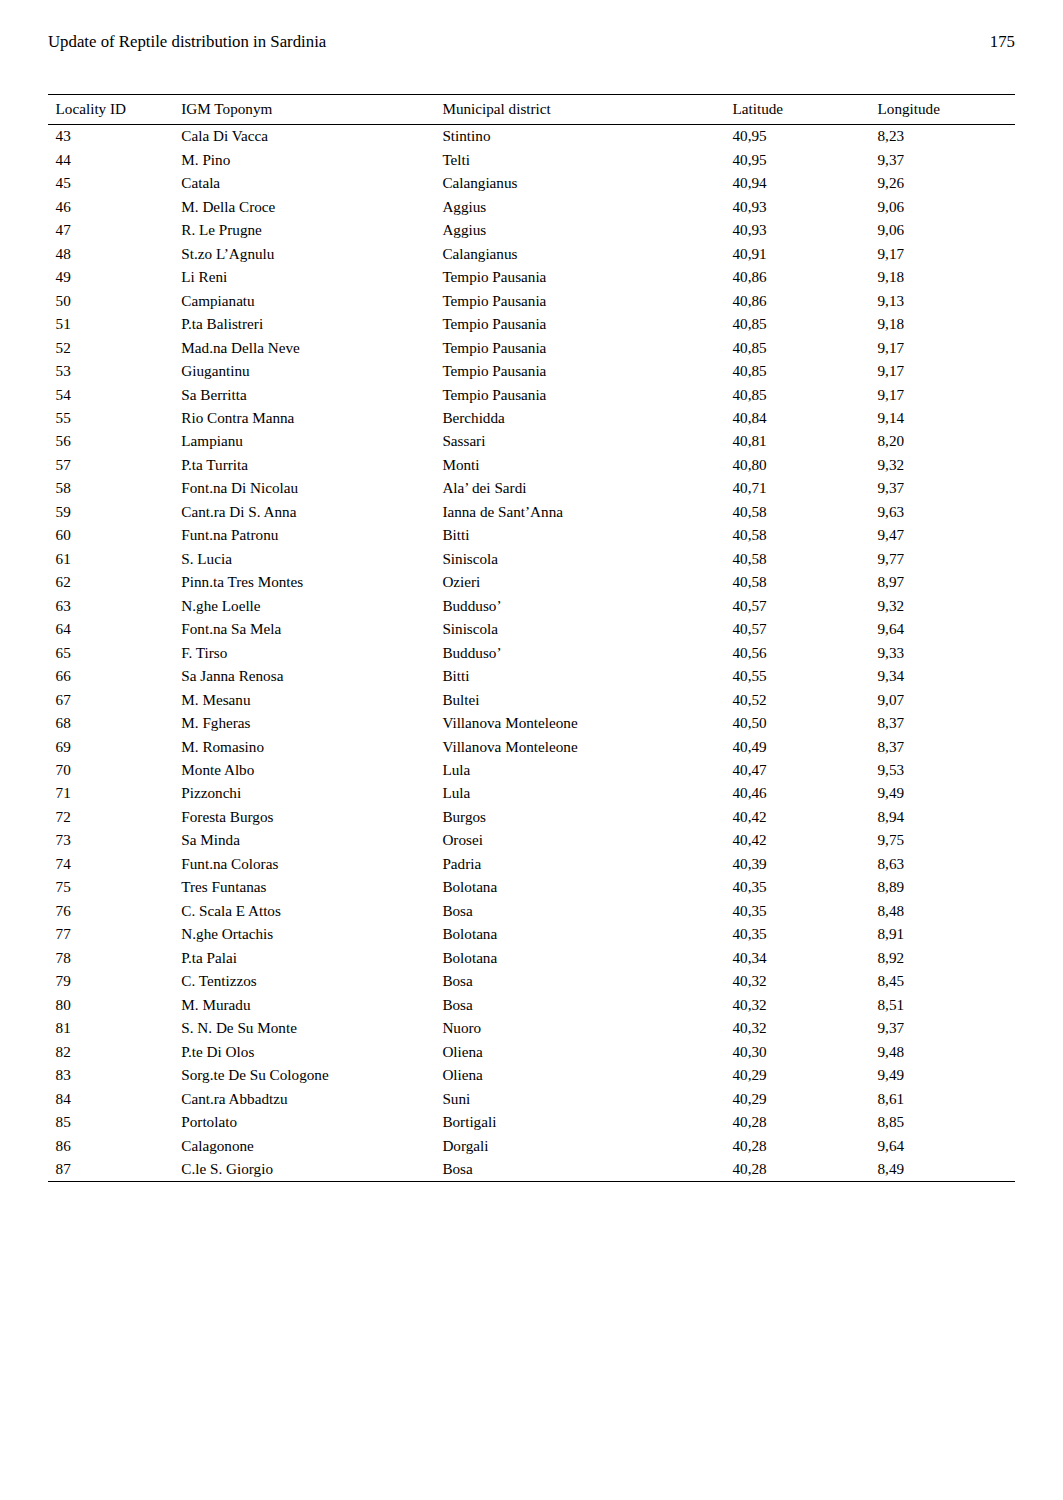Update of Reptile distribution in Sardinia 175
Locality records
| Locality ID | IGM Toponym | Municipal district | Latitude | Longitude |
| --- | --- | --- | --- | --- |
| 43 | Cala Di Vacca | Stintino | 40,95 | 8,23 |
| 44 | M. Pino | Telti | 40,95 | 9,37 |
| 45 | Catala | Calangianus | 40,94 | 9,26 |
| 46 | M. Della Croce | Aggius | 40,93 | 9,06 |
| 47 | R. Le Prugne | Aggius | 40,93 | 9,06 |
| 48 | St.zo L’Agnulu | Calangianus | 40,91 | 9,17 |
| 49 | Li Reni | Tempio Pausania | 40,86 | 9,18 |
| 50 | Campianatu | Tempio Pausania | 40,86 | 9,13 |
| 51 | P.ta Balistreri | Tempio Pausania | 40,85 | 9,18 |
| 52 | Mad.na Della Neve | Tempio Pausania | 40,85 | 9,17 |
| 53 | Giugantinu | Tempio Pausania | 40,85 | 9,17 |
| 54 | Sa Berritta | Tempio Pausania | 40,85 | 9,17 |
| 55 | Rio Contra Manna | Berchidda | 40,84 | 9,14 |
| 56 | Lampianu | Sassari | 40,81 | 8,20 |
| 57 | P.ta Turrita | Monti | 40,80 | 9,32 |
| 58 | Font.na Di Nicolau | Ala’ dei Sardi | 40,71 | 9,37 |
| 59 | Cant.ra Di S. Anna | Ianna de Sant’Anna | 40,58 | 9,63 |
| 60 | Funt.na Patronu | Bitti | 40,58 | 9,47 |
| 61 | S. Lucia | Siniscola | 40,58 | 9,77 |
| 62 | Pinn.ta Tres Montes | Ozieri | 40,58 | 8,97 |
| 63 | N.ghe Loelle | Budduso’ | 40,57 | 9,32 |
| 64 | Font.na Sa Mela | Siniscola | 40,57 | 9,64 |
| 65 | F. Tirso | Budduso’ | 40,56 | 9,33 |
| 66 | Sa Janna Renosa | Bitti | 40,55 | 9,34 |
| 67 | M. Mesanu | Bultei | 40,52 | 9,07 |
| 68 | M. Fgheras | Villanova Monteleone | 40,50 | 8,37 |
| 69 | M. Romasino | Villanova Monteleone | 40,49 | 8,37 |
| 70 | Monte Albo | Lula | 40,47 | 9,53 |
| 71 | Pizzonchi | Lula | 40,46 | 9,49 |
| 72 | Foresta Burgos | Burgos | 40,42 | 8,94 |
| 73 | Sa Minda | Orosei | 40,42 | 9,75 |
| 74 | Funt.na Coloras | Padria | 40,39 | 8,63 |
| 75 | Tres Funtanas | Bolotana | 40,35 | 8,89 |
| 76 | C. Scala E Attos | Bosa | 40,35 | 8,48 |
| 77 | N.ghe Ortachis | Bolotana | 40,35 | 8,91 |
| 78 | P.ta Palai | Bolotana | 40,34 | 8,92 |
| 79 | C. Tentizzos | Bosa | 40,32 | 8,45 |
| 80 | M. Muradu | Bosa | 40,32 | 8,51 |
| 81 | S. N. De Su Monte | Nuoro | 40,32 | 9,37 |
| 82 | P.te Di Olos | Oliena | 40,30 | 9,48 |
| 83 | Sorg.te De Su Cologone | Oliena | 40,29 | 9,49 |
| 84 | Cant.ra Abbadtzu | Suni | 40,29 | 8,61 |
| 85 | Portolato | Bortigali | 40,28 | 8,85 |
| 86 | Calagonone | Dorgali | 40,28 | 9,64 |
| 87 | C.le S. Giorgio | Bosa | 40,28 | 8,49 |